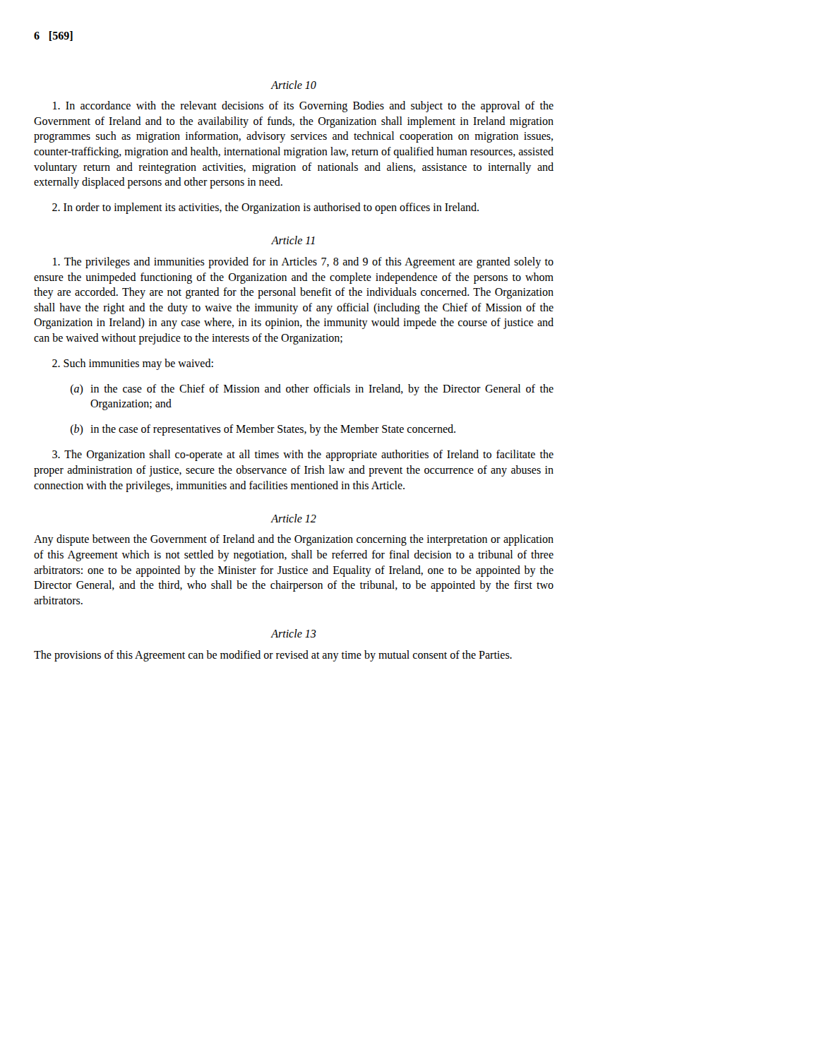6[569]
Article 10
1. In accordance with the relevant decisions of its Governing Bodies and subject to the approval of the Government of Ireland and to the availability of funds, the Organization shall implement in Ireland migration programmes such as migration information, advisory services and technical cooperation on migration issues, counter-trafficking, migration and health, international migration law, return of qualified human resources, assisted voluntary return and reintegration activities, migration of nationals and aliens, assistance to internally and externally displaced persons and other persons in need.
2. In order to implement its activities, the Organization is authorised to open offices in Ireland.
Article 11
1. The privileges and immunities provided for in Articles 7, 8 and 9 of this Agreement are granted solely to ensure the unimpeded functioning of the Organization and the complete independence of the persons to whom they are accorded. They are not granted for the personal benefit of the individuals concerned. The Organization shall have the right and the duty to waive the immunity of any official (including the Chief of Mission of the Organization in Ireland) in any case where, in its opinion, the immunity would impede the course of justice and can be waived without prejudice to the interests of the Organization;
2. Such immunities may be waived:
(a) in the case of the Chief of Mission and other officials in Ireland, by the Director General of the Organization; and
(b) in the case of representatives of Member States, by the Member State concerned.
3. The Organization shall co-operate at all times with the appropriate authorities of Ireland to facilitate the proper administration of justice, secure the observance of Irish law and prevent the occurrence of any abuses in connection with the privileges, immunities and facilities mentioned in this Article.
Article 12
Any dispute between the Government of Ireland and the Organization concerning the interpretation or application of this Agreement which is not settled by negotiation, shall be referred for final decision to a tribunal of three arbitrators: one to be appointed by the Minister for Justice and Equality of Ireland, one to be appointed by the Director General, and the third, who shall be the chairperson of the tribunal, to be appointed by the first two arbitrators.
Article 13
The provisions of this Agreement can be modified or revised at any time by mutual consent of the Parties.